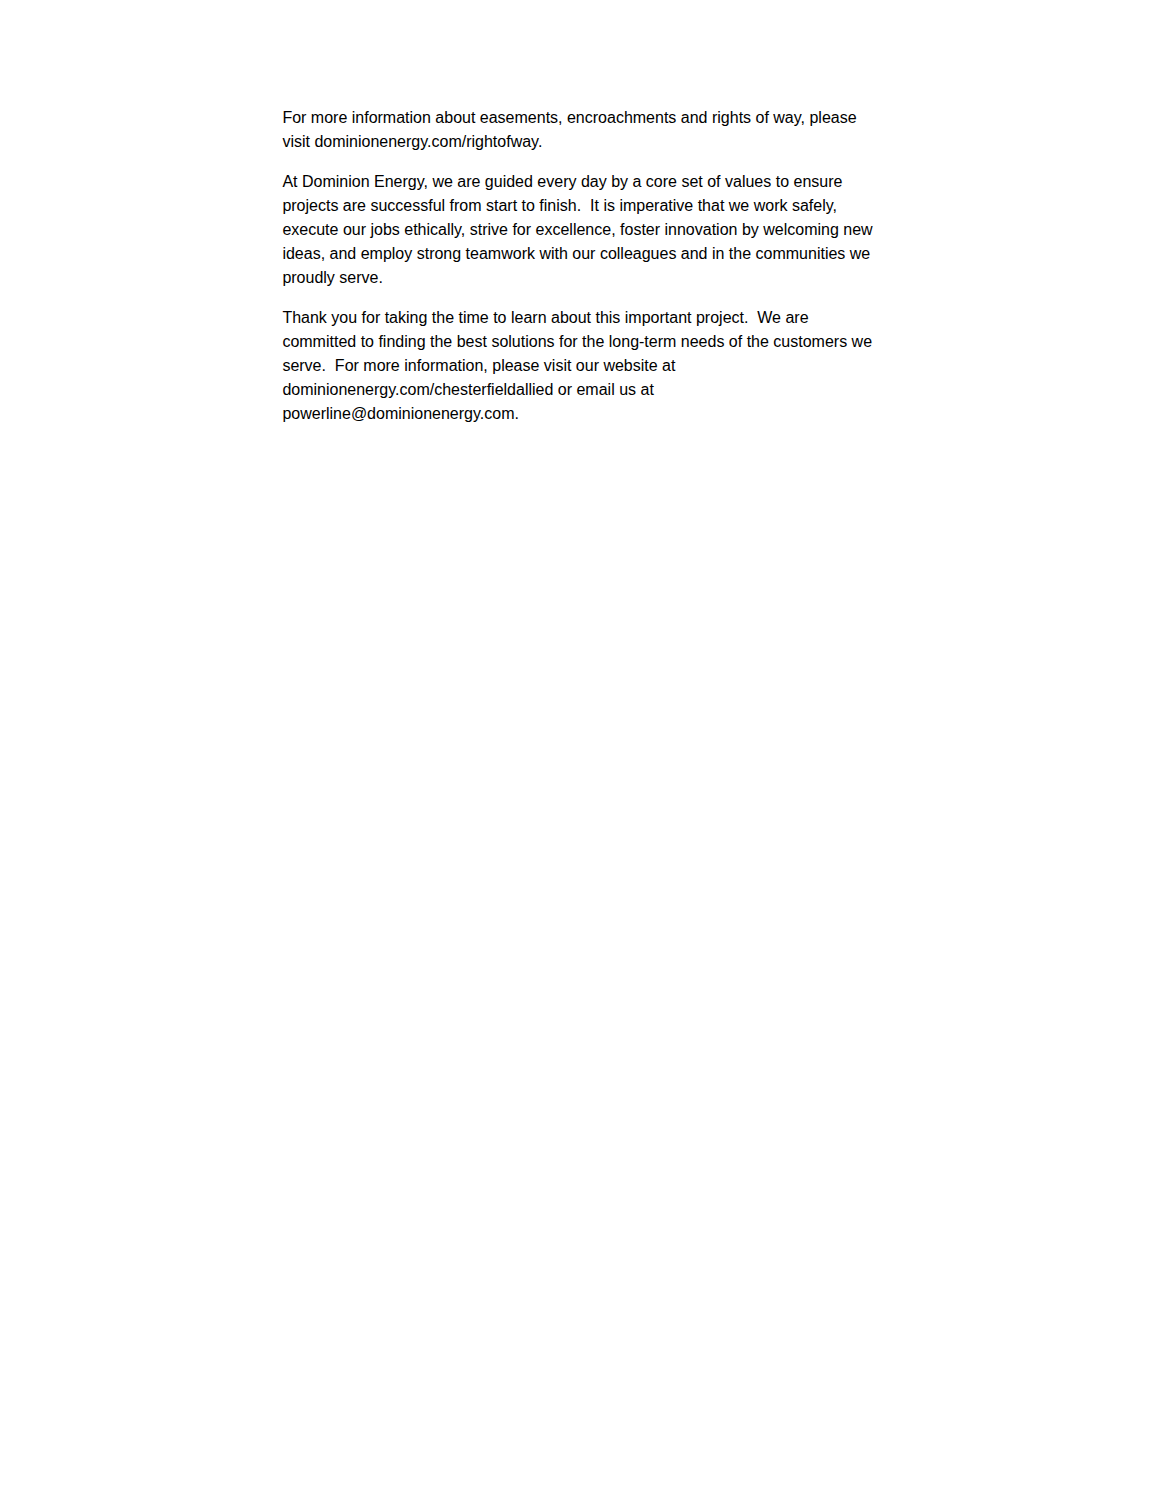For more information about easements, encroachments and rights of way, please visit dominionenergy.com/rightofway.
At Dominion Energy, we are guided every day by a core set of values to ensure projects are successful from start to finish. It is imperative that we work safely, execute our jobs ethically, strive for excellence, foster innovation by welcoming new ideas, and employ strong teamwork with our colleagues and in the communities we proudly serve.
Thank you for taking the time to learn about this important project. We are committed to finding the best solutions for the long-term needs of the customers we serve. For more information, please visit our website at dominionenergy.com/chesterfieldallied or email us at powerline@dominionenergy.com.